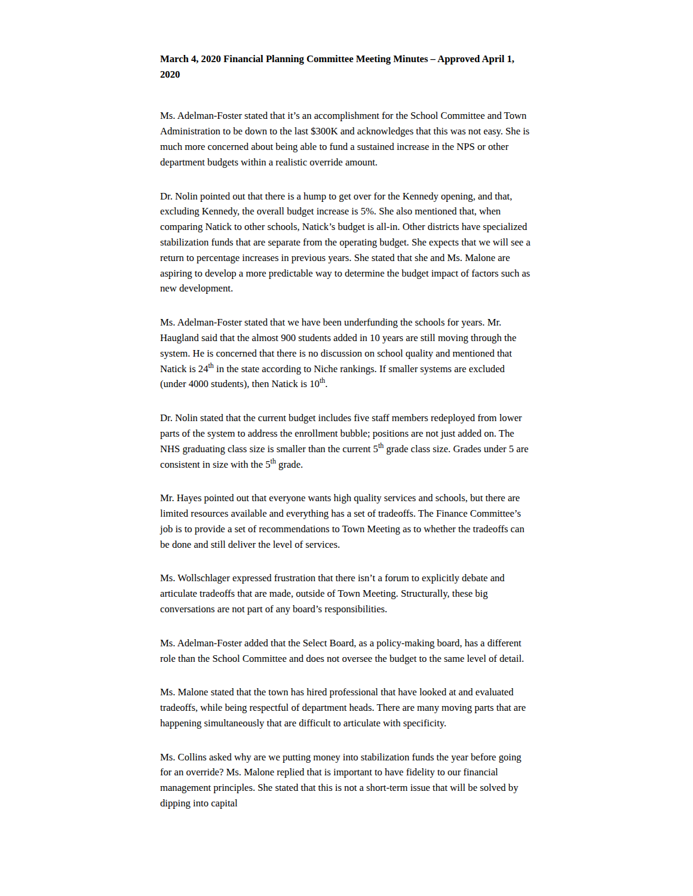March 4, 2020 Financial Planning Committee Meeting Minutes – Approved April 1, 2020
Ms. Adelman-Foster stated that it’s an accomplishment for the School Committee and Town Administration to be down to the last $300K and acknowledges that this was not easy. She is much more concerned about being able to fund a sustained increase in the NPS or other department budgets within a realistic override amount.
Dr. Nolin pointed out that there is a hump to get over for the Kennedy opening, and that, excluding Kennedy, the overall budget increase is 5%. She also mentioned that, when comparing Natick to other schools, Natick’s budget is all-in. Other districts have specialized stabilization funds that are separate from the operating budget. She expects that we will see a return to percentage increases in previous years. She stated that she and Ms. Malone are aspiring to develop a more predictable way to determine the budget impact of factors such as new development.
Ms. Adelman-Foster stated that we have been underfunding the schools for years. Mr. Haugland said that the almost 900 students added in 10 years are still moving through the system. He is concerned that there is no discussion on school quality and mentioned that Natick is 24th in the state according to Niche rankings. If smaller systems are excluded (under 4000 students), then Natick is 10th.
Dr. Nolin stated that the current budget includes five staff members redeployed from lower parts of the system to address the enrollment bubble; positions are not just added on. The NHS graduating class size is smaller than the current 5th grade class size. Grades under 5 are consistent in size with the 5th grade.
Mr. Hayes pointed out that everyone wants high quality services and schools, but there are limited resources available and everything has a set of tradeoffs. The Finance Committee’s job is to provide a set of recommendations to Town Meeting as to whether the tradeoffs can be done and still deliver the level of services.
Ms. Wollschlager expressed frustration that there isn’t a forum to explicitly debate and articulate tradeoffs that are made, outside of Town Meeting. Structurally, these big conversations are not part of any board’s responsibilities.
Ms. Adelman-Foster added that the Select Board, as a policy-making board, has a different role than the School Committee and does not oversee the budget to the same level of detail.
Ms. Malone stated that the town has hired professional that have looked at and evaluated tradeoffs, while being respectful of department heads. There are many moving parts that are happening simultaneously that are difficult to articulate with specificity.
Ms. Collins asked why are we putting money into stabilization funds the year before going for an override? Ms. Malone replied that is important to have fidelity to our financial management principles. She stated that this is not a short-term issue that will be solved by dipping into capital